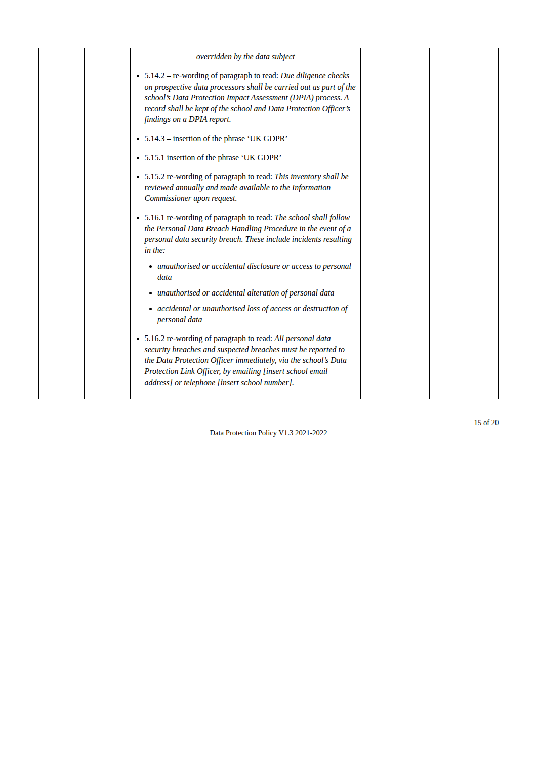| | | overridden by the data subject 5.14.2 – re-wording of paragraph to read: Due diligence checks on prospective data processors shall be carried out as part of the school’s Data Protection Impact Assessment (DPIA) process. A record shall be kept of the school and Data Protection Officer’s findings on a DPIA report. 5.14.3 – insertion of the phrase ‘UK GDPR’ 5.15.1 insertion of the phrase ‘UK GDPR’ 5.15.2 re-wording of paragraph to read: This inventory shall be reviewed annually and made available to the Information Commissioner upon request. 5.16.1 re-wording of paragraph to read: The school shall follow the Personal Data Breach Handling Procedure in the event of a personal data security breach. These include incidents resulting in the: unauthorised or accidental disclosure or access to personal data unauthorised or accidental alteration of personal data accidental or unauthorised loss of access or destruction of personal data 5.16.2 re-wording of paragraph to read: All personal data security breaches and suspected breaches must be reported to the Data Protection Officer immediately, via the school’s Data Protection Link Officer, by emailing [insert school email address] or telephone [insert school number]. | | |
15 of 20
Data Protection Policy V1.3 2021-2022